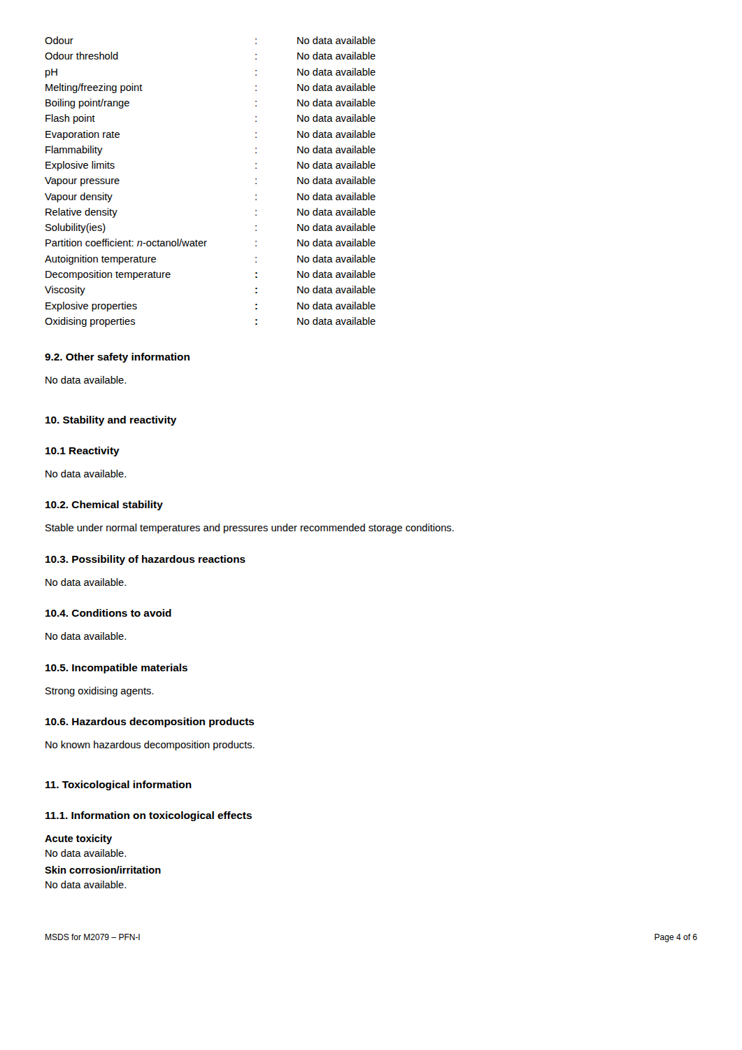| Odour | : | No data available |
| Odour threshold | : | No data available |
| pH | : | No data available |
| Melting/freezing point | : | No data available |
| Boiling point/range | : | No data available |
| Flash point | : | No data available |
| Evaporation rate | : | No data available |
| Flammability | : | No data available |
| Explosive limits | : | No data available |
| Vapour pressure | : | No data available |
| Vapour density | : | No data available |
| Relative density | : | No data available |
| Solubility(ies) | : | No data available |
| Partition coefficient: n -octanol/water | : | No data available |
| Autoignition temperature | : | No data available |
| Decomposition temperature | : | No data available |
| Viscosity | : | No data available |
| Explosive properties | : | No data available |
| Oxidising properties | : | No data available |
9.2. Other safety information
No data available.
10. Stability and reactivity
10.1 Reactivity
No data available.
10.2. Chemical stability
Stable under normal temperatures and pressures under recommended storage conditions.
10.3. Possibility of hazardous reactions
No data available.
10.4. Conditions to avoid
No data available.
10.5. Incompatible materials
Strong oxidising agents.
10.6. Hazardous decomposition products
No known hazardous decomposition products.
11. Toxicological information
11.1. Information on toxicological effects
Acute toxicity
No data available.
Skin corrosion/irritation
No data available.
MSDS for M2079 – PFN-I Page 4 of 6